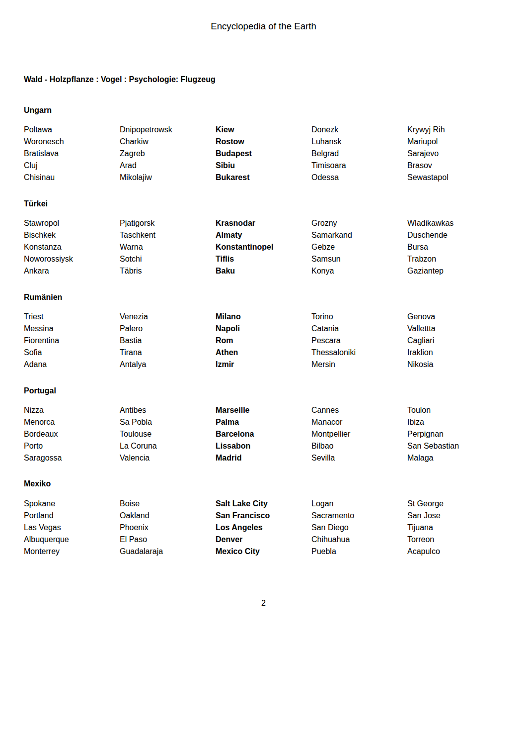Encyclopedia of the Earth
Wald - Holzpflanze : Vogel : Psychologie: Flugzeug
Ungarn
| Poltawa | Dnipopetrowsk | Kiew | Donezk | Krywyj Rih |
| Woronesch | Charkiw | Rostow | Luhansk | Mariupol |
| Bratislava | Zagreb | Budapest | Belgrad | Sarajevo |
| Cluj | Arad | Sibiu | Timisoara | Brasov |
| Chisinau | Mikolajiw | Bukarest | Odessa | Sewastapol |
Türkei
| Stawropol | Pjatigorsk | Krasnodar | Grozny | Wladikawkas |
| Bischkek | Taschkent | Almaty | Samarkand | Duschende |
| Konstanza | Warna | Konstantinopel | Gebze | Bursa |
| Noworossiysk | Sotchi | Tiflis | Samsun | Trabzon |
| Ankara | Täbris | Baku | Konya | Gaziantep |
Rumänien
| Triest | Venezia | Milano | Torino | Genova |
| Messina | Palero | Napoli | Catania | Vallettta |
| Fiorentina | Bastia | Rom | Pescara | Cagliari |
| Sofia | Tirana | Athen | Thessaloniki | Iraklion |
| Adana | Antalya | Izmir | Mersin | Nikosia |
Portugal
| Nizza | Antibes | Marseille | Cannes | Toulon |
| Menorca | Sa Pobla | Palma | Manacor | Ibiza |
| Bordeaux | Toulouse | Barcelona | Montpellier | Perpignan |
| Porto | La Coruna | Lissabon | Bilbao | San Sebastian |
| Saragossa | Valencia | Madrid | Sevilla | Malaga |
Mexiko
| Spokane | Boise | Salt Lake City | Logan | St George |
| Portland | Oakland | San Francisco | Sacramento | San Jose |
| Las Vegas | Phoenix | Los Angeles | San Diego | Tijuana |
| Albuquerque | El Paso | Denver | Chihuahua | Torreon |
| Monterrey | Guadalaraja | Mexico City | Puebla | Acapulco |
2